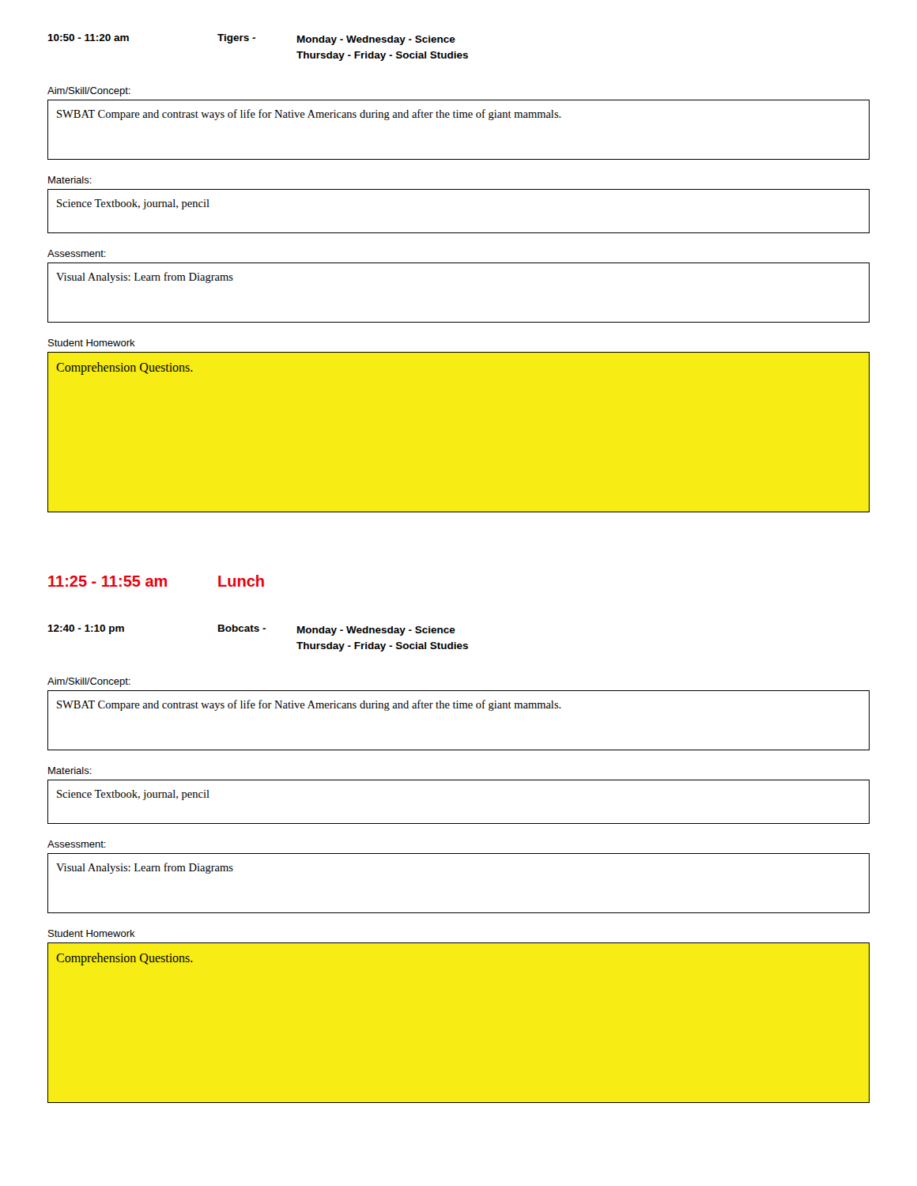10:50 - 11:20 am
Tigers -
Monday - Wednesday - Science
Thursday - Friday - Social Studies
Aim/Skill/Concept:
SWBAT Compare and contrast ways of life for Native Americans during and after the time of giant mammals.
Materials:
Science Textbook, journal, pencil
Assessment:
Visual Analysis: Learn from Diagrams
Student Homework
Comprehension Questions.
11:25 - 11:55 am Lunch
12:40 - 1:10 pm
Bobcats -
Monday - Wednesday - Science
Thursday - Friday - Social Studies
Aim/Skill/Concept:
SWBAT Compare and contrast ways of life for Native Americans during and after the time of giant mammals.
Materials:
Science Textbook, journal, pencil
Assessment:
Visual Analysis: Learn from Diagrams
Student Homework
Comprehension Questions.